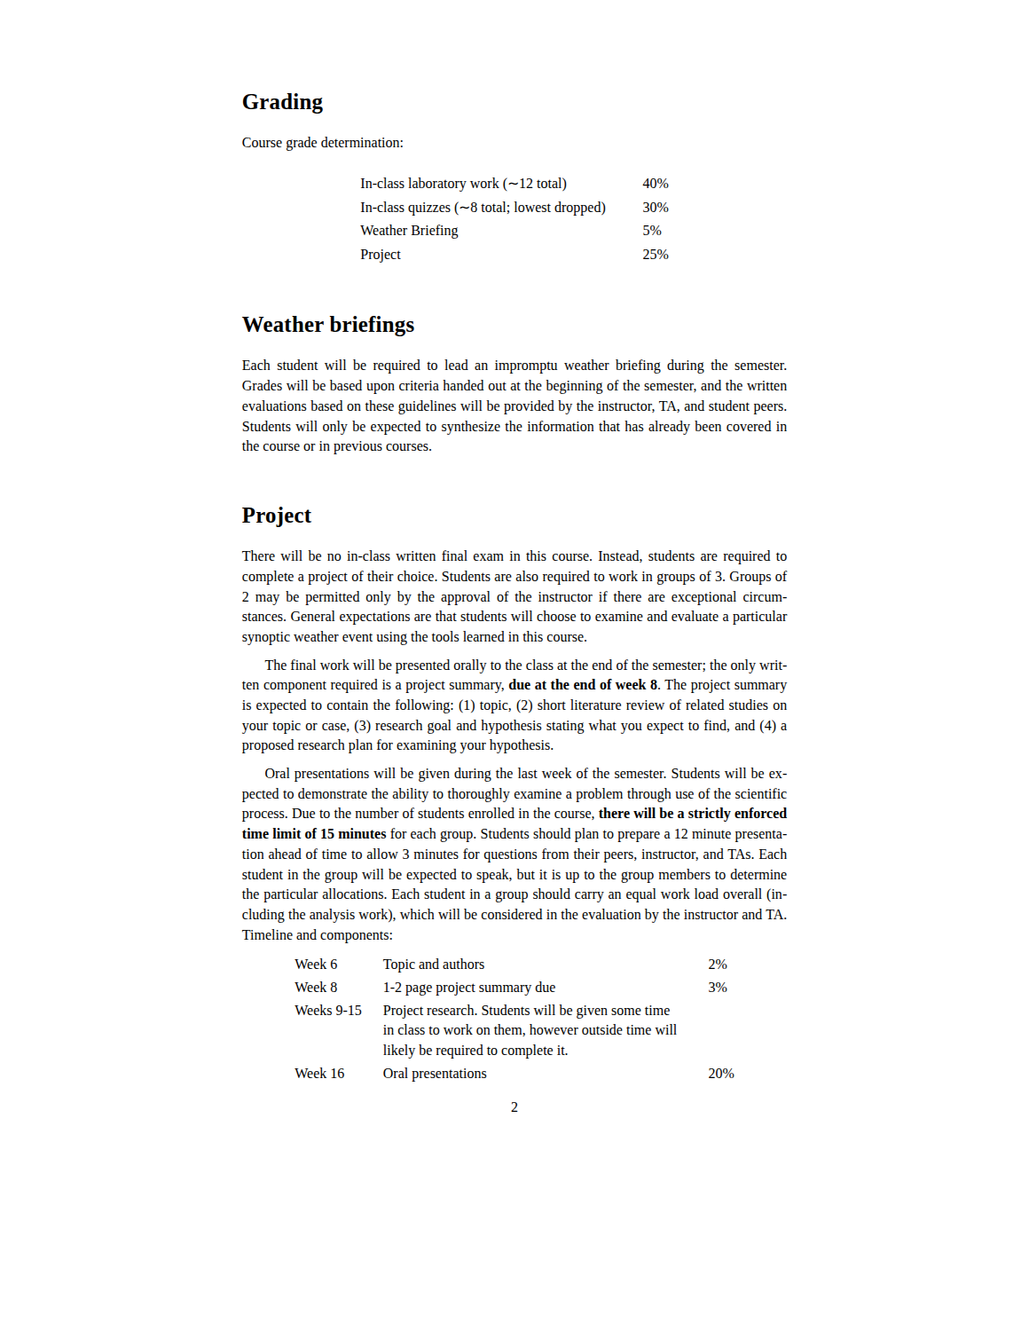Grading
Course grade determination:
| In-class laboratory work ( ∼ 12 total) | 40% |
| In-class quizzes ( ∼ 8 total; lowest dropped) | 30% |
| Weather Briefing | 5% |
| Project | 25% |
Weather briefings
Each student will be required to lead an impromptu weather briefing during the semester. Grades will be based upon criteria handed out at the beginning of the semester, and the written evaluations based on these guidelines will be provided by the instructor, TA, and student peers. Students will only be expected to synthesize the information that has already been covered in the course or in previous courses.
Project
There will be no in-class written final exam in this course. Instead, students are required to complete a project of their choice. Students are also required to work in groups of 3. Groups of 2 may be permitted only by the approval of the instructor if there are exceptional circumstances. General expectations are that students will choose to examine and evaluate a particular synoptic weather event using the tools learned in this course.
The final work will be presented orally to the class at the end of the semester; the only written component required is a project summary, due at the end of week 8. The project summary is expected to contain the following: (1) topic, (2) short literature review of related studies on your topic or case, (3) research goal and hypothesis stating what you expect to find, and (4) a proposed research plan for examining your hypothesis.
Oral presentations will be given during the last week of the semester. Students will be expected to demonstrate the ability to thoroughly examine a problem through use of the scientific process. Due to the number of students enrolled in the course, there will be a strictly enforced time limit of 15 minutes for each group. Students should plan to prepare a 12 minute presentation ahead of time to allow 3 minutes for questions from their peers, instructor, and TAs. Each student in the group will be expected to speak, but it is up to the group members to determine the particular allocations. Each student in a group should carry an equal work load overall (including the analysis work), which will be considered in the evaluation by the instructor and TA. Timeline and components:
| Week 6 | Topic and authors | 2% |
| Week 8 | 1-2 page project summary due | 3% |
| Weeks 9-15 | Project research. Students will be given some time in class to work on them, however outside time will likely be required to complete it. | |
| Week 16 | Oral presentations | 20% |
2